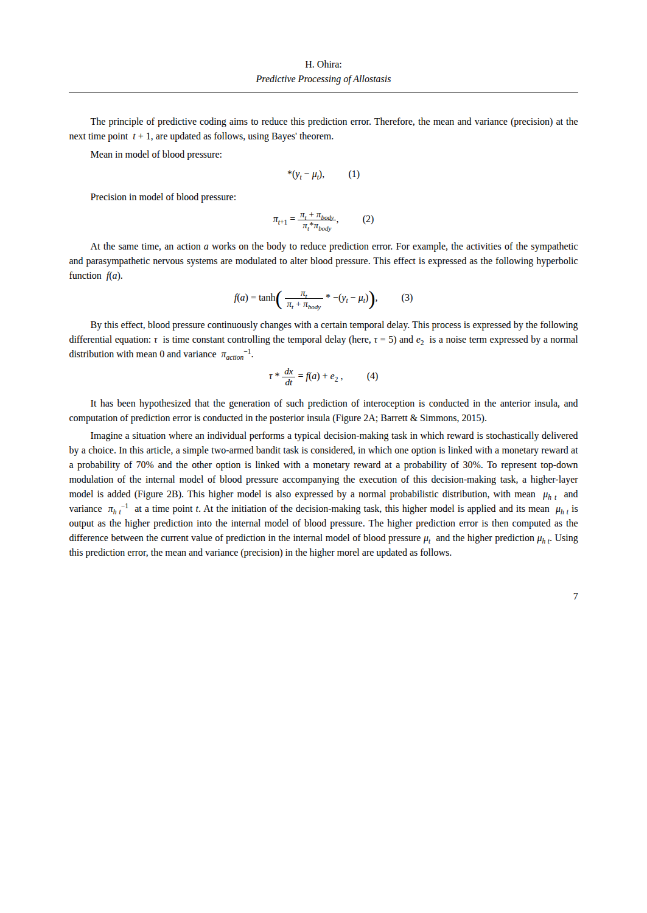H. Ohira:
Predictive Processing of Allostasis
The principle of predictive coding aims to reduce this prediction error. Therefore, the mean and variance (precision) at the next time point t + 1, are updated as follows, using Bayes' theorem.
Mean in model of blood pressure:
*(yt − μt), (1)
Precision in model of blood pressure:
πt+1 = πt + πbody πt*πbody , (2)
At the same time, an action a works on the body to reduce prediction error. For example, the activities of the sympathetic and parasympathetic nervous systems are modulated to alter blood pressure. This effect is expressed as the following hyperbolic function f(a).
f(a) = tanh( πt πt + πbody * −(yt − μt)), (3)
By this effect, blood pressure continuously changes with a certain temporal delay. This process is expressed by the following differential equation: τ is time constant controlling the temporal delay (here, τ = 5) and e2 is a noise term expressed by a normal distribution with mean 0 and variance πaction−1.
τ * dx dt = f(a) + e2 , (4)
It has been hypothesized that the generation of such prediction of interoception is conducted in the anterior insula, and computation of prediction error is conducted in the posterior insula (Figure 2A; Barrett & Simmons, 2015).
Imagine a situation where an individual performs a typical decision-making task in which reward is stochastically delivered by a choice. In this article, a simple two-armed bandit task is considered, in which one option is linked with a monetary reward at a probability of 70% and the other option is linked with a monetary reward at a probability of 30%. To represent top-down modulation of the internal model of blood pressure accompanying the execution of this decision-making task, a higher-layer model is added (Figure 2B). This higher model is also expressed by a normal probabilistic distribution, with mean μh t and variance πh t−1 at a time point t. At the initiation of the decision-making task, this higher model is applied and its mean μh t is output as the higher prediction into the internal model of blood pressure. The higher prediction error is then computed as the difference between the current value of prediction in the internal model of blood pressure μt and the higher prediction μh t. Using this prediction error, the mean and variance (precision) in the higher morel are updated as follows.
7